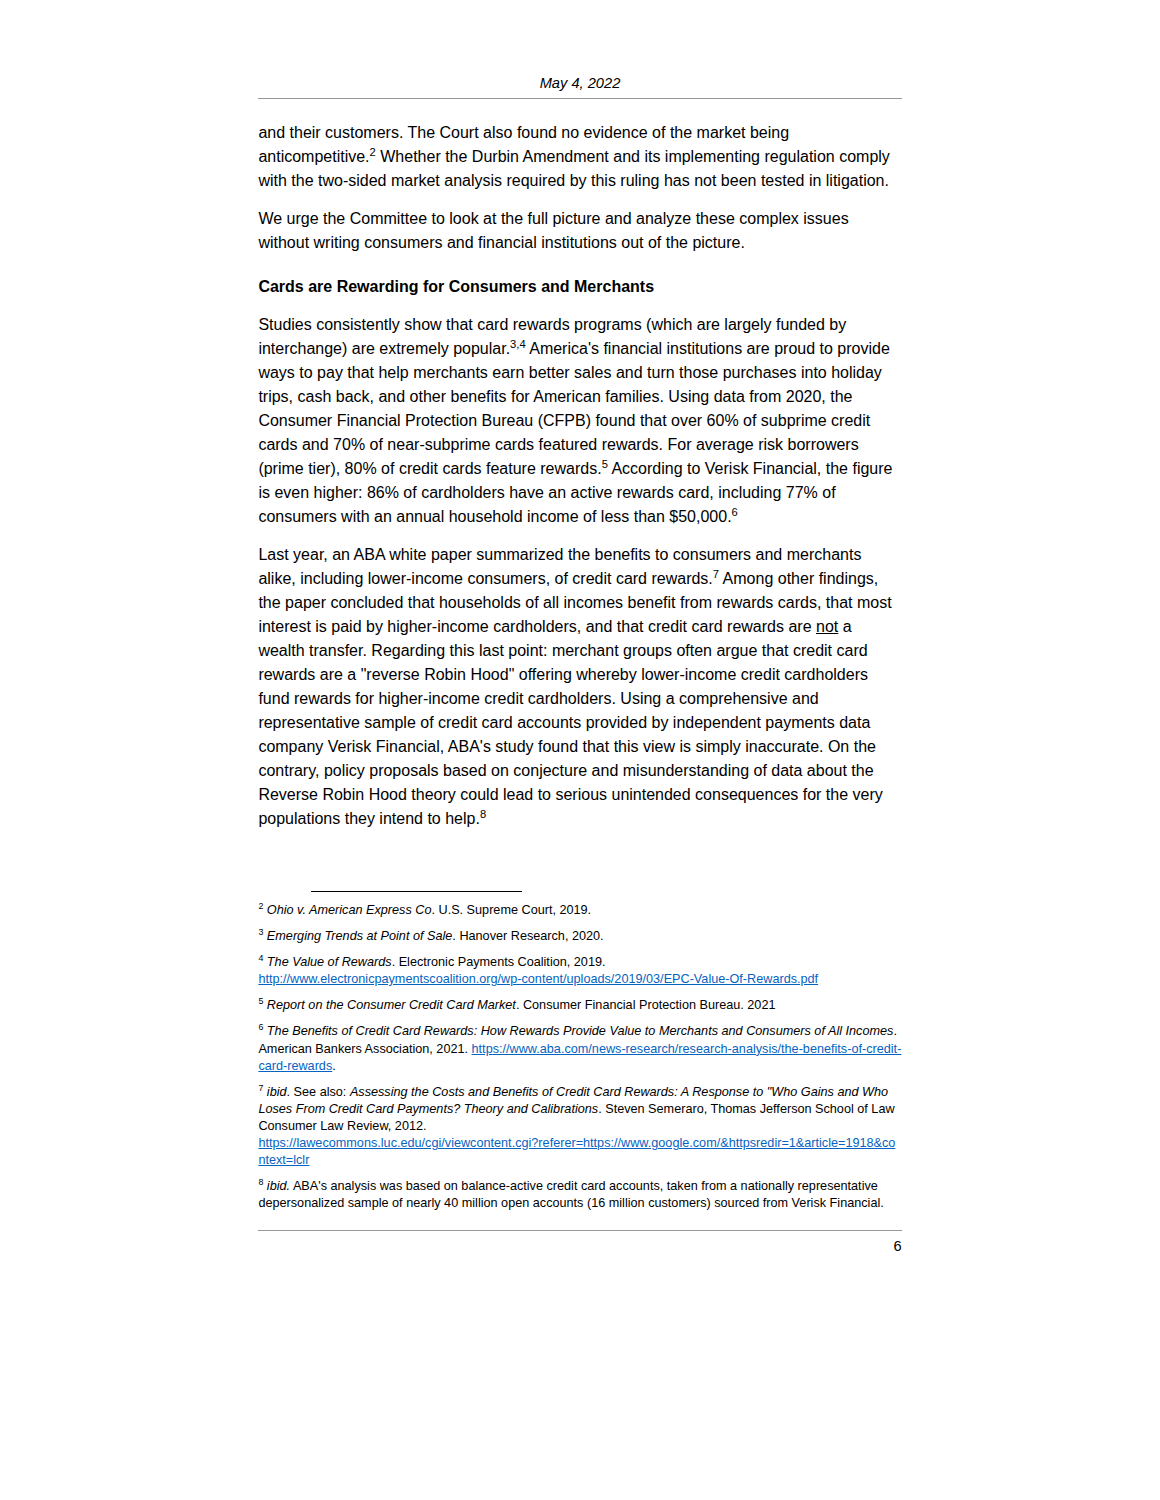May 4, 2022
and their customers. The Court also found no evidence of the market being anticompetitive.2 Whether the Durbin Amendment and its implementing regulation comply with the two-sided market analysis required by this ruling has not been tested in litigation.
We urge the Committee to look at the full picture and analyze these complex issues without writing consumers and financial institutions out of the picture.
Cards are Rewarding for Consumers and Merchants
Studies consistently show that card rewards programs (which are largely funded by interchange) are extremely popular.3,4 America's financial institutions are proud to provide ways to pay that help merchants earn better sales and turn those purchases into holiday trips, cash back, and other benefits for American families. Using data from 2020, the Consumer Financial Protection Bureau (CFPB) found that over 60% of subprime credit cards and 70% of near-subprime cards featured rewards. For average risk borrowers (prime tier), 80% of credit cards feature rewards.5 According to Verisk Financial, the figure is even higher: 86% of cardholders have an active rewards card, including 77% of consumers with an annual household income of less than $50,000.6
Last year, an ABA white paper summarized the benefits to consumers and merchants alike, including lower-income consumers, of credit card rewards.7 Among other findings, the paper concluded that households of all incomes benefit from rewards cards, that most interest is paid by higher-income cardholders, and that credit card rewards are not a wealth transfer. Regarding this last point: merchant groups often argue that credit card rewards are a "reverse Robin Hood" offering whereby lower-income credit cardholders fund rewards for higher-income credit cardholders. Using a comprehensive and representative sample of credit card accounts provided by independent payments data company Verisk Financial, ABA's study found that this view is simply inaccurate. On the contrary, policy proposals based on conjecture and misunderstanding of data about the Reverse Robin Hood theory could lead to serious unintended consequences for the very populations they intend to help.8
2 Ohio v. American Express Co. U.S. Supreme Court, 2019.
3 Emerging Trends at Point of Sale. Hanover Research, 2020.
4 The Value of Rewards. Electronic Payments Coalition, 2019.
http://www.electronicpaymentscoalition.org/wp-content/uploads/2019/03/EPC-Value-Of-Rewards.pdf
5 Report on the Consumer Credit Card Market. Consumer Financial Protection Bureau. 2021
6 The Benefits of Credit Card Rewards: How Rewards Provide Value to Merchants and Consumers of All Incomes. American Bankers Association, 2021. https://www.aba.com/news-research/research-analysis/the-benefits-of-credit-card-rewards.
7 ibid. See also: Assessing the Costs and Benefits of Credit Card Rewards: A Response to "Who Gains and Who Loses From Credit Card Payments? Theory and Calibrations. Steven Semeraro, Thomas Jefferson School of Law Consumer Law Review, 2012.
https://lawecommons.luc.edu/cgi/viewcontent.cgi?referer=https://www.google.com/&httpsredir=1&article=1918&context=lclr
8 ibid. ABA's analysis was based on balance-active credit card accounts, taken from a nationally representative depersonalized sample of nearly 40 million open accounts (16 million customers) sourced from Verisk Financial.
6